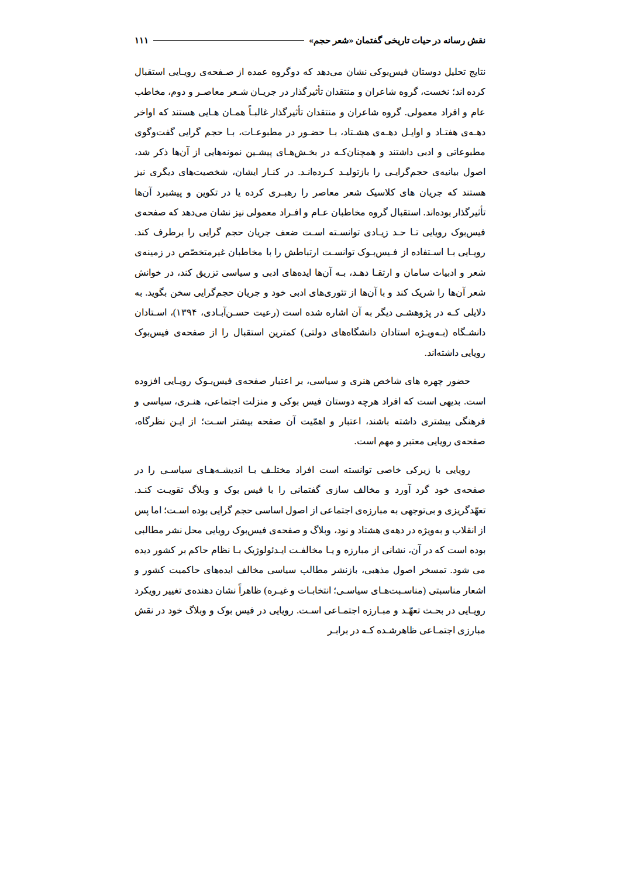نقش رسانه در حیات تاریخی گفتمان «شعر حجم» ۱۱۱
نتایج تحلیل دوستان فیس‌بوکی نشان می‌دهد که دوگروه عمده از صـفحه‌ی رویـایی استقبال کرده اند؛ نخست، گروه شاعران و منتقدان تأثیرگذار در جریـان شـعر معاصـر و دوم، مخاطب عام و افراد معمولی. گروه شاعران و منتقدان تأثیرگذار غالبـاً همـان هـایی هستند که اواخر دهـه‌ی هفتـاد و اوایـل دهـه‌ی هشـتاد، بـا حضـور در مطبوعـات، بـا حجم گرایی گفت‌وگوی مطبوعاتی و ادبی داشتند و همچنان‌کـه در بخـش‌هـای پیشـین نمونه‌هایی از آن‌ها ذکر شد، اصول بیانیه‌ی حجم‌گرایـی را بازتولیـد کـرده‌انـد. در کنـار ایشان، شخصیت‌های دیگری نیز هستند که جریان های کلاسیک شعر معاصر را رهبـری کرده یا در تکوین و پیشبرد آن‌ها تأثیرگذار بوده‌اند. استقبال گروه مخاطبان عـام و افـراد معمولی نیز نشان می‌دهد که صفحه‌ی فیس‌بوک رویایی تـا حـد زیـادی توانسـته اسـت ضعف جریان حجم گرایی را برطرف کند. رویـایی بـا اسـتفاده از فـیس‌بـوک توانسـت ارتباطش را با مخاطبان غیرمتخصّص در زمینه‌ی شعر و ادبیات سامان و ارتقـا دهـد، بـه آن‌ها ایده‌های ادبی و سیاسی تزریق کند، در خوانش شعر آن‌ها را شریک کند و با آن‌ها از تئوری‌های ادبی خود و جریان حجم‌گرایی سخن بگوید. به دلایلی کـه در پژوهشـی دیگر به آن اشاره شده است (رعیت حسـن‌آبـادی، ۱۳۹۴)، اسـتادان دانشـگاه (بـه‌ویـژه استادان دانشگاه‌های دولتی) کمترین استقبال را از صفحه‌ی فیس‌بوک رویایی داشته‌اند.
حضور چهره های شاخص هنری و سیاسی، بر اعتبار صفحه‌ی فیس‌بـوک رویـایی افزوده است. بدیهی است که افراد هرچه دوستان فیس بوکی و منزلت اجتماعی، هنـری، سیاسی و فرهنگی بیشتری داشته باشند، اعتبار و اهمّیت آن صفحه بیشتر اسـت؛ از ایـن نظرگاه، صفحه‌ی رویایی معتبر و مهم است.
رویایی با زیرکی خاصی توانسته است افراد مختلـف بـا اندیشـه‌هـای سیاسـی را در صفحه‌ی خود گرد آورد و مخالف سازی گفتمانی را با فیس بوک و وبلاگ تقویـت کنـد. تعهّدگریزی و بی‌توجهی به مبارزه‌ی اجتماعی از اصول اساسی حجم گرایی بوده اسـت؛ اما پس از انقلاب و به‌ویژه در دهه‌ی هشتاد و نود، وبلاگ و صفحه‌ی فیس‌بوک رویایی محل نشر مطالبی بوده است که در آن، نشانی از مبارزه و یـا مخالفـت ایـدئولوژیک بـا نظام حاکم بر کشور دیده می شود. تمسخر اصول مذهبی، بازنشر مطالب سیاسی مخالف ایده‌های حاکمیت کشور و اشعار مناسبتی (مناسـبت‌هـای سیاسـی؛ انتخابـات و غیـره) ظاهراً نشان دهنده‌ی تغییر رویکرد رویـایی در بحـث تعهّـد و مبـارزه اجتمـاعی اسـت. رویایی در فیس بوک و وبلاگ خود در نقش مبارزی اجتمـاعی ظاهرشـده کـه در برابـر